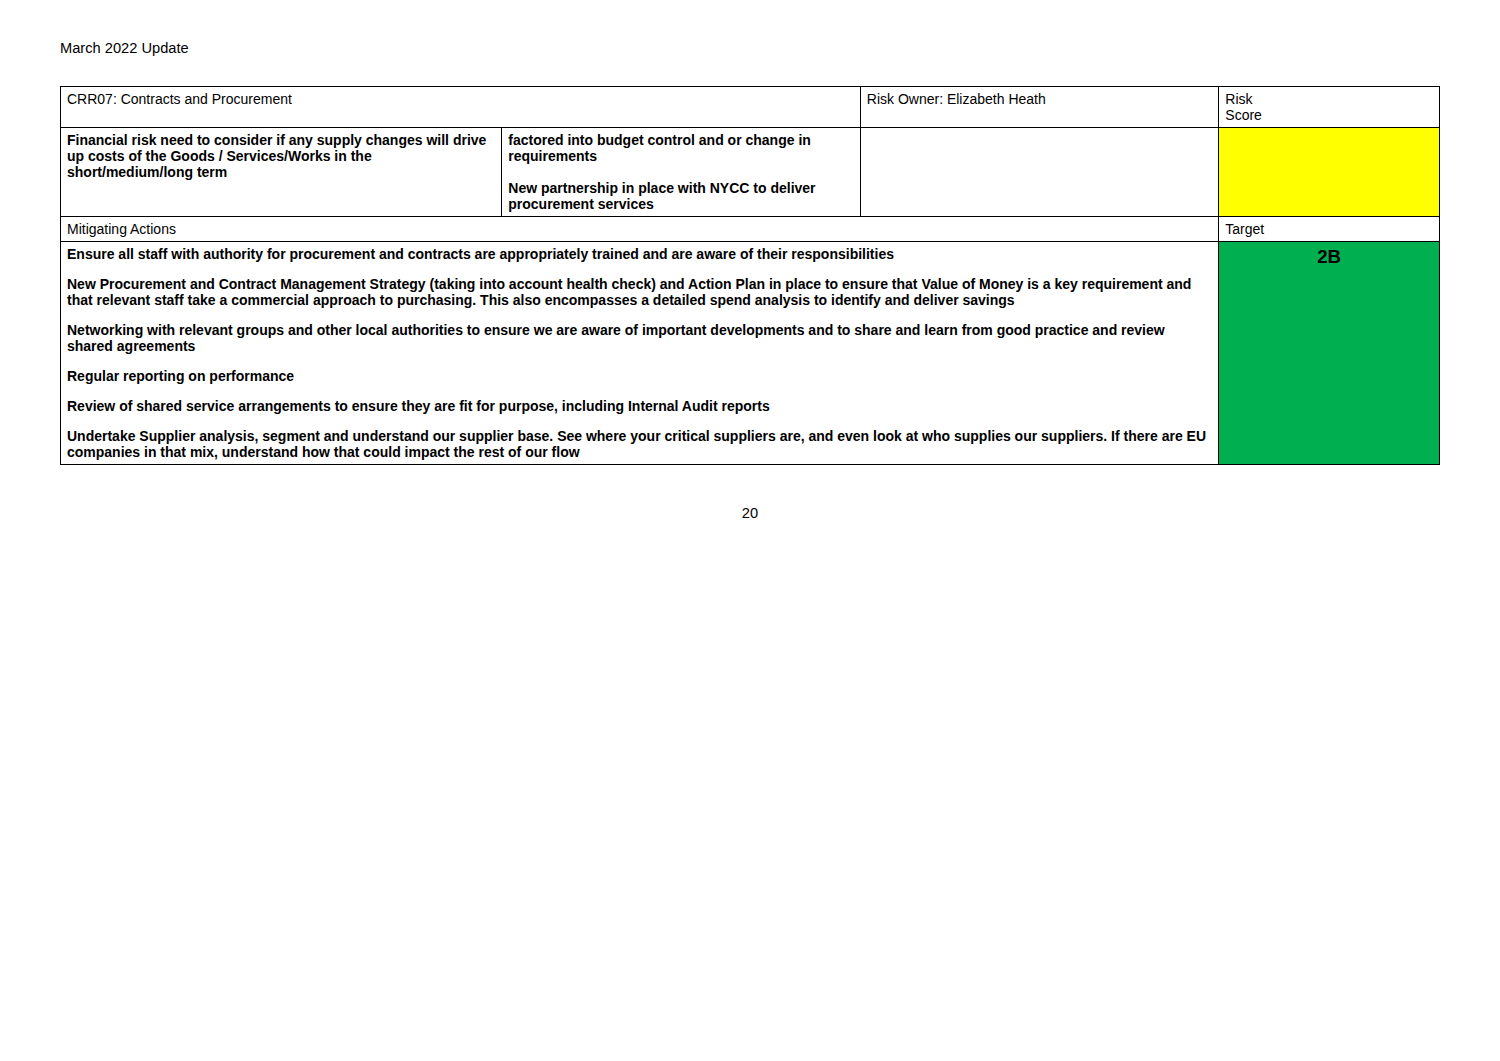March 2022 Update
| CRR07: Contracts and Procurement | Risk Owner: Elizabeth Heath | Risk Score |
| Financial risk need to consider if any supply changes will drive up costs of the Goods / Services/Works in the short/medium/long term | factored into budget control and or change in requirements New partnership in place with NYCC to deliver procurement services | | |
| Mitigating Actions | Target |
| Ensure all staff with authority for procurement and contracts are appropriately trained and are aware of their responsibilities New Procurement and Contract Management Strategy (taking into account health check) and Action Plan in place to ensure that Value of Money is a key requirement and that relevant staff take a commercial approach to purchasing. This also encompasses a detailed spend analysis to identify and deliver savings Networking with relevant groups and other local authorities to ensure we are aware of important developments and to share and learn from good practice and review shared agreements Regular reporting on performance Review of shared service arrangements to ensure they are fit for purpose, including Internal Audit reports Undertake Supplier analysis, segment and understand our supplier base. See where your critical suppliers are, and even look at who supplies our suppliers. If there are EU companies in that mix, understand how that could impact the rest of our flow | 2B |
20